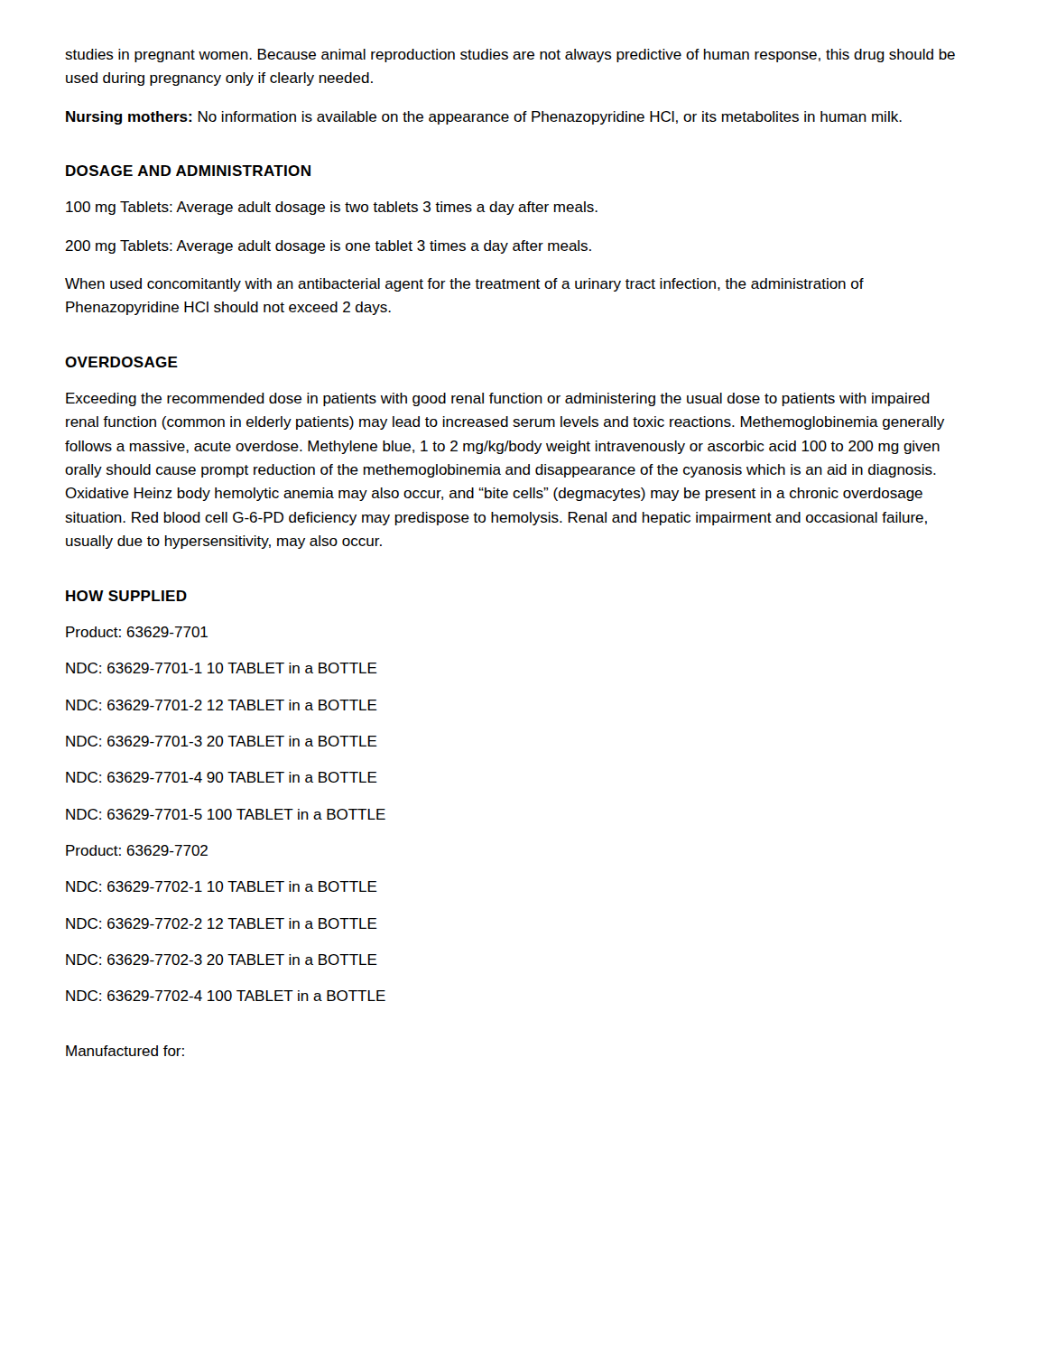studies in pregnant women. Because animal reproduction studies are not always predictive of human response, this drug should be used during pregnancy only if clearly needed.
Nursing mothers: No information is available on the appearance of Phenazopyridine HCl, or its metabolites in human milk.
DOSAGE AND ADMINISTRATION
100 mg Tablets: Average adult dosage is two tablets 3 times a day after meals.
200 mg Tablets: Average adult dosage is one tablet 3 times a day after meals.
When used concomitantly with an antibacterial agent for the treatment of a urinary tract infection, the administration of Phenazopyridine HCl should not exceed 2 days.
OVERDOSAGE
Exceeding the recommended dose in patients with good renal function or administering the usual dose to patients with impaired renal function (common in elderly patients) may lead to increased serum levels and toxic reactions. Methemoglobinemia generally follows a massive, acute overdose. Methylene blue, 1 to 2 mg/kg/body weight intravenously or ascorbic acid 100 to 200 mg given orally should cause prompt reduction of the methemoglobinemia and disappearance of the cyanosis which is an aid in diagnosis. Oxidative Heinz body hemolytic anemia may also occur, and “bite cells” (degmacytes) may be present in a chronic overdosage situation. Red blood cell G-6-PD deficiency may predispose to hemolysis. Renal and hepatic impairment and occasional failure, usually due to hypersensitivity, may also occur.
HOW SUPPLIED
Product: 63629-7701
NDC: 63629-7701-1 10 TABLET in a BOTTLE
NDC: 63629-7701-2 12 TABLET in a BOTTLE
NDC: 63629-7701-3 20 TABLET in a BOTTLE
NDC: 63629-7701-4 90 TABLET in a BOTTLE
NDC: 63629-7701-5 100 TABLET in a BOTTLE
Product: 63629-7702
NDC: 63629-7702-1 10 TABLET in a BOTTLE
NDC: 63629-7702-2 12 TABLET in a BOTTLE
NDC: 63629-7702-3 20 TABLET in a BOTTLE
NDC: 63629-7702-4 100 TABLET in a BOTTLE
Manufactured for: